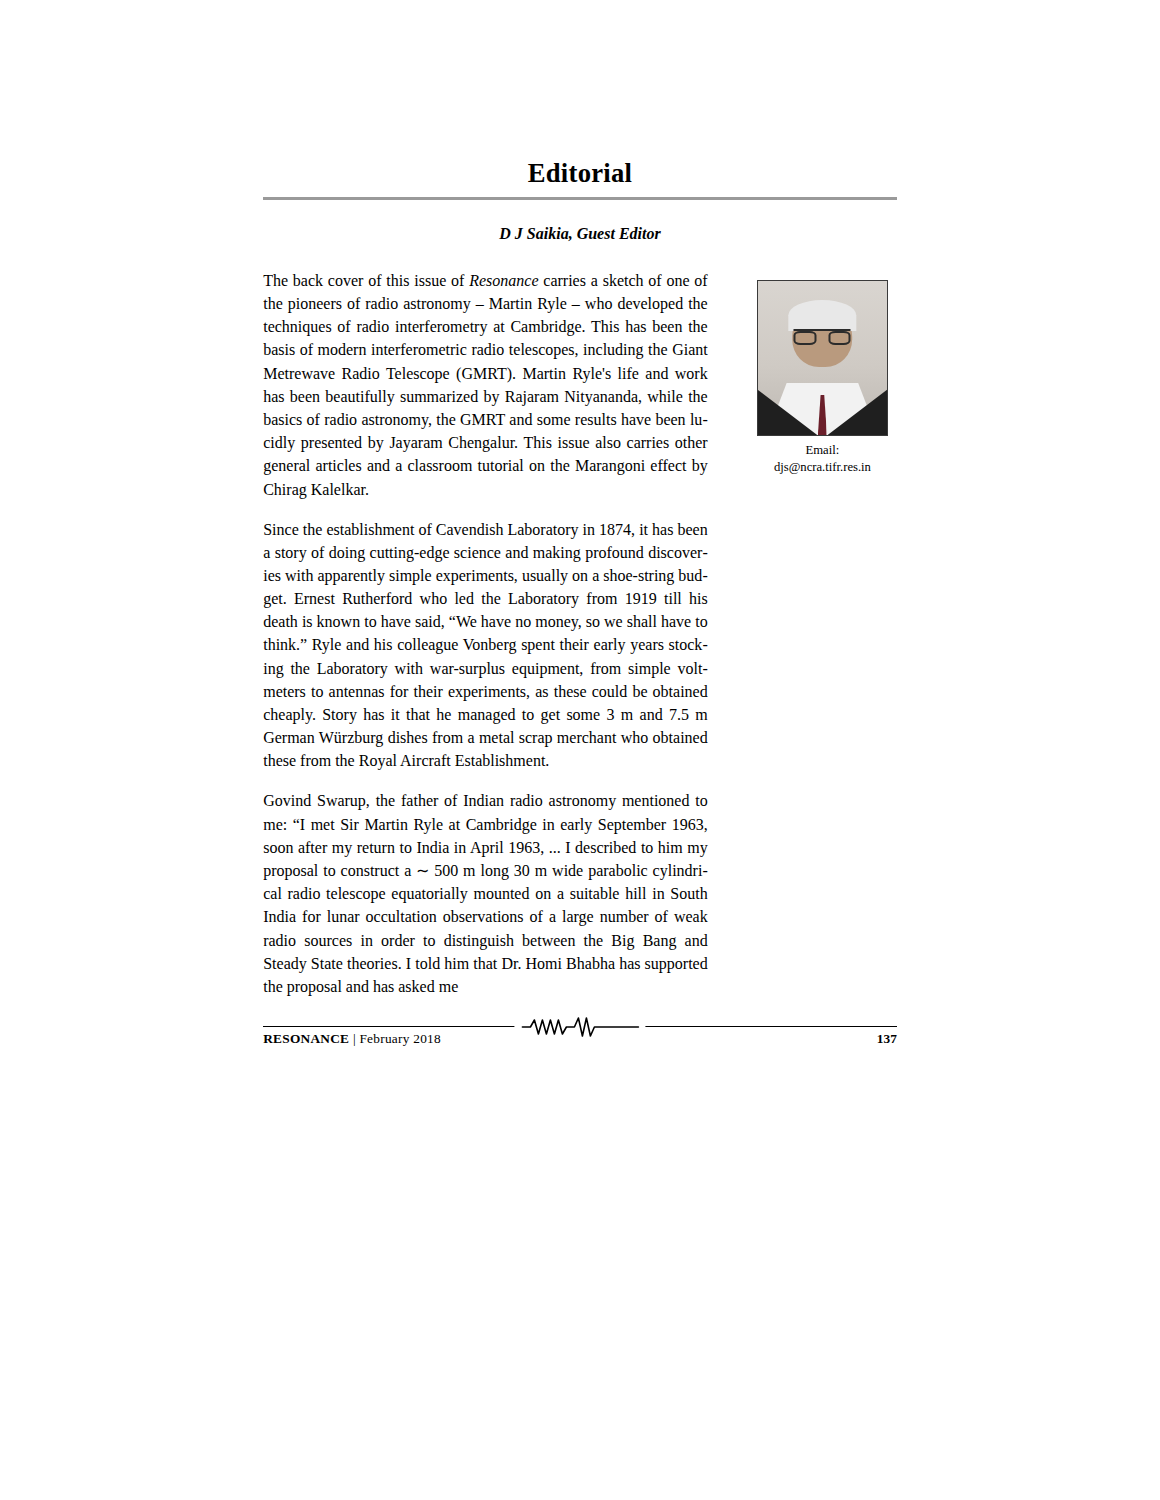Editorial
D J Saikia, Guest Editor
The back cover of this issue of Resonance carries a sketch of one of the pioneers of radio astronomy – Martin Ryle – who developed the techniques of radio interferometry at Cambridge. This has been the basis of modern interferometric radio telescopes, including the Giant Metrewave Radio Telescope (GMRT). Martin Ryle's life and work has been beautifully summarized by Rajaram Nityananda, while the basics of radio astronomy, the GMRT and some results have been lucidly presented by Jayaram Chengalur. This issue also carries other general articles and a classroom tutorial on the Marangoni effect by Chirag Kalelkar.
Since the establishment of Cavendish Laboratory in 1874, it has been a story of doing cutting-edge science and making profound discoveries with apparently simple experiments, usually on a shoe-string budget. Ernest Rutherford who led the Laboratory from 1919 till his death is known to have said, “We have no money, so we shall have to think.” Ryle and his colleague Vonberg spent their early years stocking the Laboratory with war-surplus equipment, from simple voltmeters to antennas for their experiments, as these could be obtained cheaply. Story has it that he managed to get some 3 m and 7.5 m German Würzburg dishes from a metal scrap merchant who obtained these from the Royal Aircraft Establishment.
Govind Swarup, the father of Indian radio astronomy mentioned to me: “I met Sir Martin Ryle at Cambridge in early September 1963, soon after my return to India in April 1963, ... I described to him my proposal to construct a ∼ 500 m long 30 m wide parabolic cylindrical radio telescope equatorially mounted on a suitable hill in South India for lunar occultation observations of a large number of weak radio sources in order to distinguish between the Big Bang and Steady State theories. I told him that Dr. Homi Bhabha has supported the proposal and has asked me
Email:
djs@ncra.tifr.res.in
RESONANCE | February 2018
137